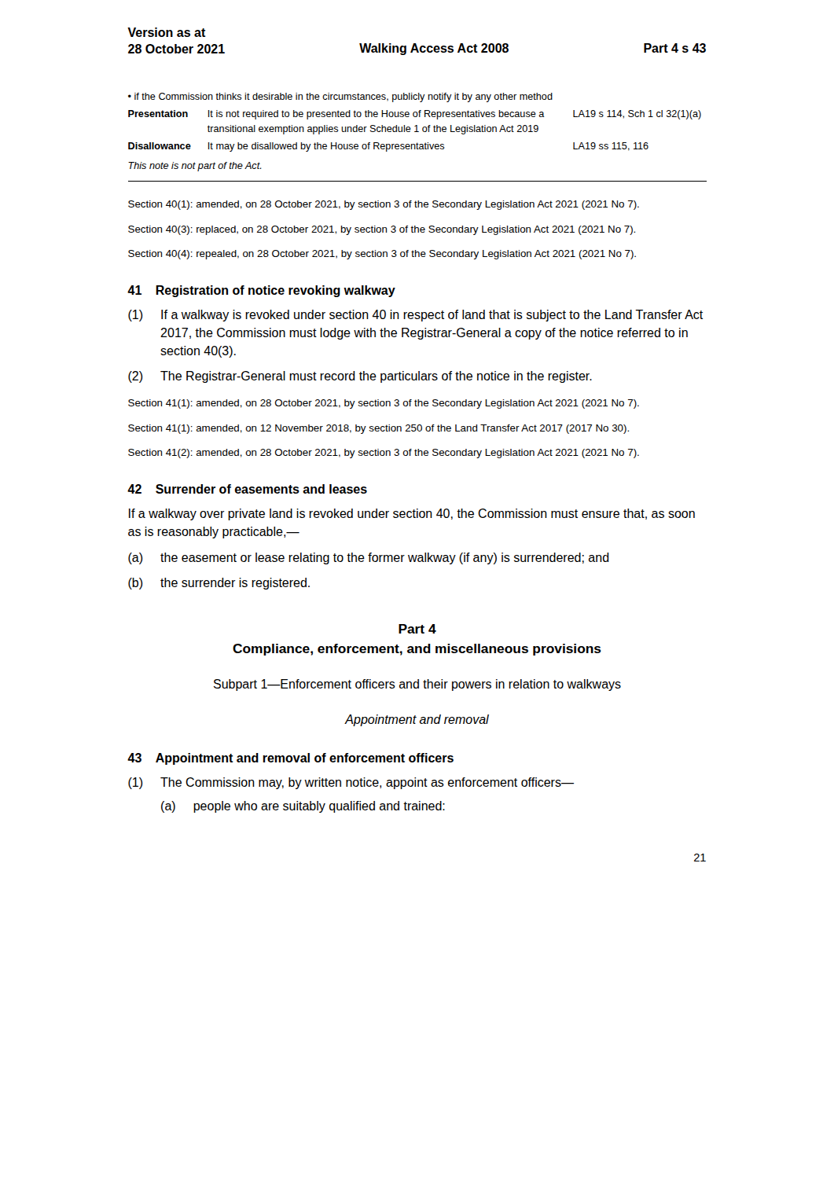Version as at
28 October 2021
Walking Access Act 2008
Part 4 s 43
• if the Commission thinks it desirable in the circumstances, publicly notify it by any other method
| Presentation | It is not required to be presented to the House of Representatives because a transitional exemption applies under Schedule 1 of the Legislation Act 2019 | LA19 s 114, Sch 1 cl 32(1)(a) |
| Disallowance | It may be disallowed by the House of Representatives | LA19 ss 115, 116 |
This note is not part of the Act.
Section 40(1): amended, on 28 October 2021, by section 3 of the Secondary Legislation Act 2021 (2021 No 7).
Section 40(3): replaced, on 28 October 2021, by section 3 of the Secondary Legislation Act 2021 (2021 No 7).
Section 40(4): repealed, on 28 October 2021, by section 3 of the Secondary Legislation Act 2021 (2021 No 7).
41 Registration of notice revoking walkway
(1) If a walkway is revoked under section 40 in respect of land that is subject to the Land Transfer Act 2017, the Commission must lodge with the Registrar-General a copy of the notice referred to in section 40(3).
(2) The Registrar-General must record the particulars of the notice in the register.
Section 41(1): amended, on 28 October 2021, by section 3 of the Secondary Legislation Act 2021 (2021 No 7).
Section 41(1): amended, on 12 November 2018, by section 250 of the Land Transfer Act 2017 (2017 No 30).
Section 41(2): amended, on 28 October 2021, by section 3 of the Secondary Legislation Act 2021 (2021 No 7).
42 Surrender of easements and leases
If a walkway over private land is revoked under section 40, the Commission must ensure that, as soon as is reasonably practicable,—
(a) the easement or lease relating to the former walkway (if any) is surrendered; and
(b) the surrender is registered.
Part 4 Compliance, enforcement, and miscellaneous provisions
Subpart 1—Enforcement officers and their powers in relation to walkways
Appointment and removal
43 Appointment and removal of enforcement officers
(1) The Commission may, by written notice, appoint as enforcement officers—
(a) people who are suitably qualified and trained:
21